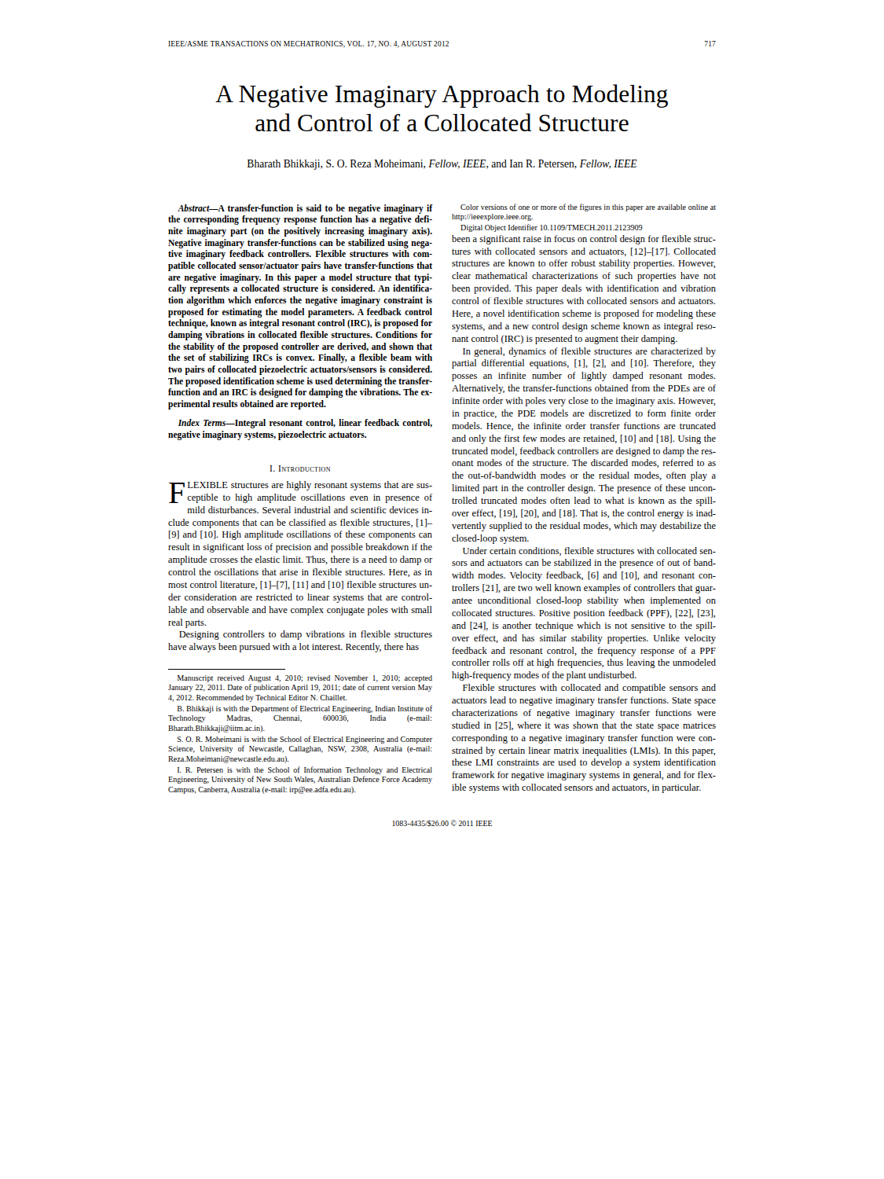IEEE/ASME TRANSACTIONS ON MECHATRONICS, VOL. 17, NO. 4, AUGUST 2012
717
A Negative Imaginary Approach to Modeling
and Control of a Collocated Structure
Bharath Bhikkaji, S. O. Reza Moheimani, Fellow, IEEE, and Ian R. Petersen, Fellow, IEEE
Abstract—A transfer-function is said to be negative imaginary if the corresponding frequency response function has a negative definite imaginary part (on the positively increasing imaginary axis). Negative imaginary transfer-functions can be stabilized using negative imaginary feedback controllers. Flexible structures with compatible collocated sensor/actuator pairs have transfer-functions that are negative imaginary. In this paper a model structure that typically represents a collocated structure is considered. An identification algorithm which enforces the negative imaginary constraint is proposed for estimating the model parameters. A feedback control technique, known as integral resonant control (IRC), is proposed for damping vibrations in collocated flexible structures. Conditions for the stability of the proposed controller are derived, and shown that the set of stabilizing IRCs is convex. Finally, a flexible beam with two pairs of collocated piezoelectric actuators/sensors is considered. The proposed identification scheme is used determining the transfer-function and an IRC is designed for damping the vibrations. The experimental results obtained are reported.
Index Terms—Integral resonant control, linear feedback control, negative imaginary systems, piezoelectric actuators.
I. Introduction
FLEXIBLE structures are highly resonant systems that are susceptible to high amplitude oscillations even in presence of mild disturbances. Several industrial and scientific devices include components that can be classified as flexible structures, [1]–[9] and [10]. High amplitude oscillations of these components can result in significant loss of precision and possible breakdown if the amplitude crosses the elastic limit. Thus, there is a need to damp or control the oscillations that arise in flexible structures. Here, as in most control literature, [1]–[7], [11] and [10] flexible structures under consideration are restricted to linear systems that are controllable and observable and have complex conjugate poles with small real parts.
Designing controllers to damp vibrations in flexible structures have always been pursued with a lot interest. Recently, there has
Manuscript received August 4, 2010; revised November 1, 2010; accepted January 22, 2011. Date of publication April 19, 2011; date of current version May 4, 2012. Recommended by Technical Editor N. Chaillet.
B. Bhikkaji is with the Department of Electrical Engineering, Indian Institute of Technology Madras, Chennai, 600036, India (e-mail: Bharath.Bhikkaji@iitm.ac.in).
S. O. R. Moheimani is with the School of Electrical Engineering and Computer Science, University of Newcastle, Callaghan, NSW, 2308, Australia (e-mail: Reza.Moheimani@newcastle.edu.au).
I. R. Petersen is with the School of Information Technology and Electrical Engineering, University of New South Wales, Australian Defence Force Academy Campus, Canberra, Australia (e-mail: irp@ee.adfa.edu.au).
Color versions of one or more of the figures in this paper are available online at http://ieeexplore.ieee.org.
Digital Object Identifier 10.1109/TMECH.2011.2123909
been a significant raise in focus on control design for flexible structures with collocated sensors and actuators, [12]–[17]. Collocated structures are known to offer robust stability properties. However, clear mathematical characterizations of such properties have not been provided. This paper deals with identification and vibration control of flexible structures with collocated sensors and actuators. Here, a novel identification scheme is proposed for modeling these systems, and a new control design scheme known as integral resonant control (IRC) is presented to augment their damping.
In general, dynamics of flexible structures are characterized by partial differential equations, [1], [2], and [10]. Therefore, they posses an infinite number of lightly damped resonant modes. Alternatively, the transfer-functions obtained from the PDEs are of infinite order with poles very close to the imaginary axis. However, in practice, the PDE models are discretized to form finite order models. Hence, the infinite order transfer functions are truncated and only the first few modes are retained, [10] and [18]. Using the truncated model, feedback controllers are designed to damp the resonant modes of the structure. The discarded modes, referred to as the out-of-bandwidth modes or the residual modes, often play a limited part in the controller design. The presence of these uncontrolled truncated modes often lead to what is known as the spill-over effect, [19], [20], and [18]. That is, the control energy is inadvertently supplied to the residual modes, which may destabilize the closed-loop system.
Under certain conditions, flexible structures with collocated sensors and actuators can be stabilized in the presence of out of bandwidth modes. Velocity feedback, [6] and [10], and resonant controllers [21], are two well known examples of controllers that guarantee unconditional closed-loop stability when implemented on collocated structures. Positive position feedback (PPF), [22], [23], and [24], is another technique which is not sensitive to the spill-over effect, and has similar stability properties. Unlike velocity feedback and resonant control, the frequency response of a PPF controller rolls off at high frequencies, thus leaving the unmodeled high-frequency modes of the plant undisturbed.
Flexible structures with collocated and compatible sensors and actuators lead to negative imaginary transfer functions. State space characterizations of negative imaginary transfer functions were studied in [25], where it was shown that the state space matrices corresponding to a negative imaginary transfer function were constrained by certain linear matrix inequalities (LMIs). In this paper, these LMI constraints are used to develop a system identification framework for negative imaginary systems in general, and for flexible systems with collocated sensors and actuators, in particular.
1083-4435/$26.00 © 2011 IEEE